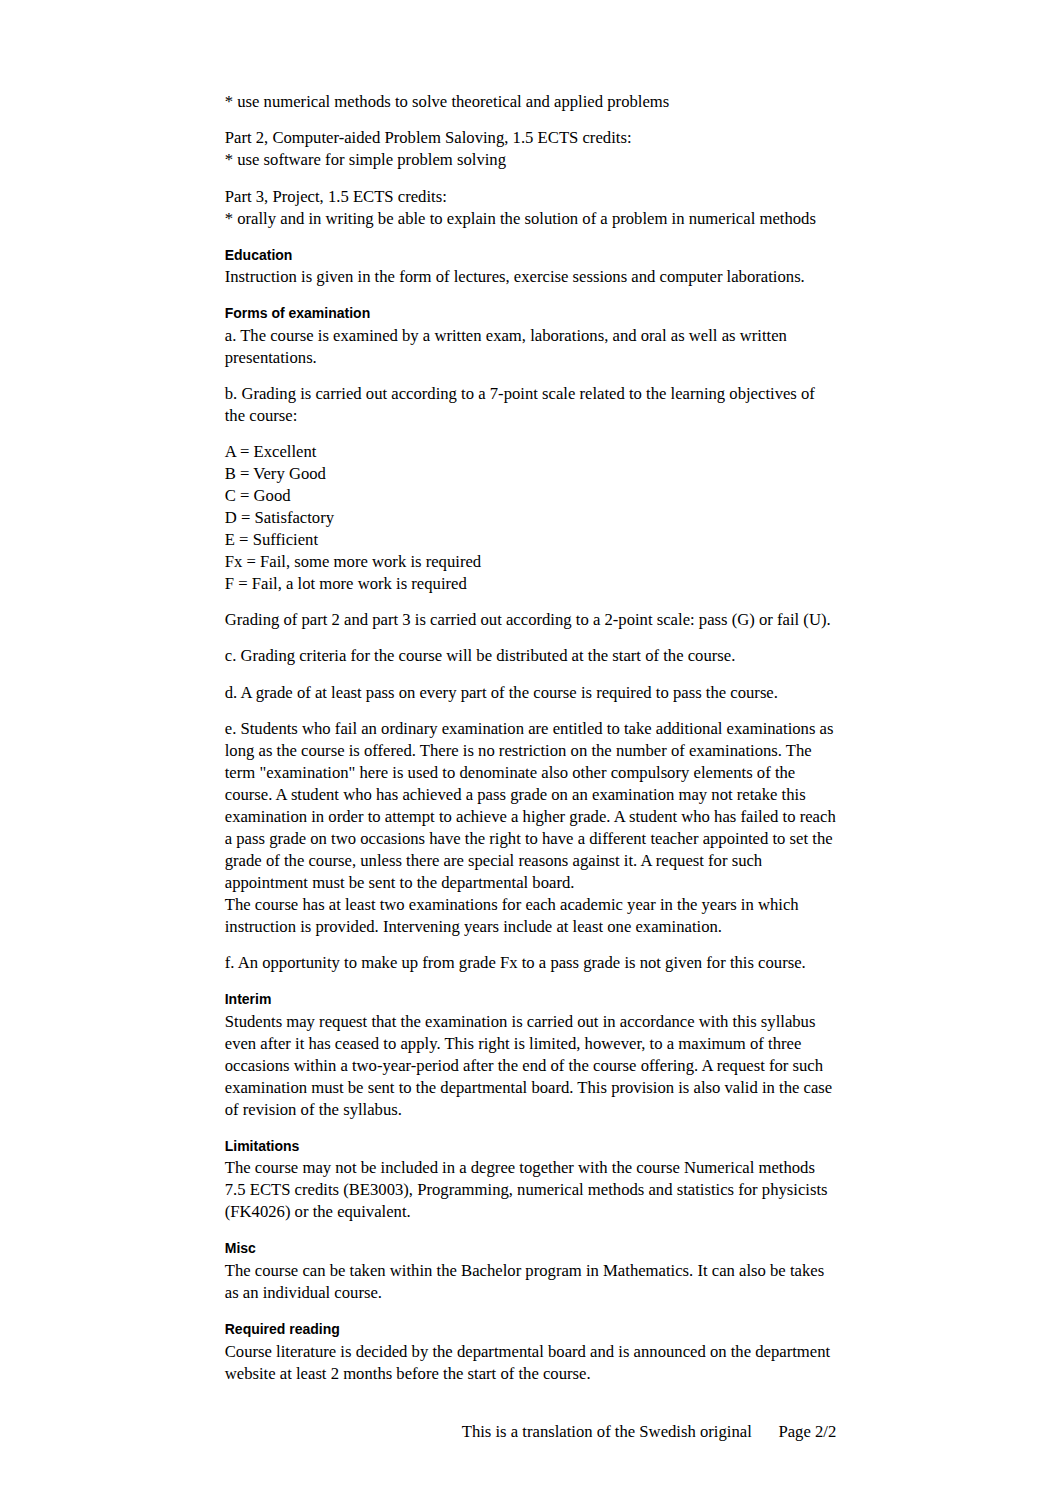* use numerical methods to solve theoretical and applied problems
Part 2, Computer-aided Problem Saloving, 1.5 ECTS credits:
* use software for simple problem solving
Part 3, Project, 1.5 ECTS credits:
* orally and in writing be able to explain the solution of a problem in numerical methods
Education
Instruction is given in the form of lectures, exercise sessions and computer laborations.
Forms of examination
a. The course is examined by a written exam, laborations, and oral as well as written presentations.
b. Grading is carried out according to a 7-point scale related to the learning objectives of the course:
A = Excellent
B = Very Good
C = Good
D = Satisfactory
E = Sufficient
Fx = Fail, some more work is required
F = Fail, a lot more work is required
Grading of part 2 and part 3 is carried out according to a 2-point scale: pass (G) or fail (U).
c. Grading criteria for the course will be distributed at the start of the course.
d. A grade of at least pass on every part of the course is required to pass the course.
e. Students who fail an ordinary examination are entitled to take additional examinations as long as the course is offered. There is no restriction on the number of examinations. The term "examination" here is used to denominate also other compulsory elements of the course. A student who has achieved a pass grade on an examination may not retake this examination in order to attempt to achieve a higher grade. A student who has failed to reach a pass grade on two occasions have the right to have a different teacher appointed to set the grade of the course, unless there are special reasons against it. A request for such appointment must be sent to the departmental board.
The course has at least two examinations for each academic year in the years in which instruction is provided. Intervening years include at least one examination.
f. An opportunity to make up from grade Fx to a pass grade is not given for this course.
Interim
Students may request that the examination is carried out in accordance with this syllabus even after it has ceased to apply. This right is limited, however, to a maximum of three occasions within a two-year-period after the end of the course offering. A request for such examination must be sent to the departmental board. This provision is also valid in the case of revision of the syllabus.
Limitations
The course may not be included in a degree together with the course Numerical methods 7.5 ECTS credits (BE3003), Programming, numerical methods and statistics for physicists (FK4026) or the equivalent.
Misc
The course can be taken within the Bachelor program in Mathematics. It can also be takes as an individual course.
Required reading
Course literature is decided by the departmental board and is announced on the department website at least 2 months before the start of the course.
This is a translation of the Swedish originalPage 2/2